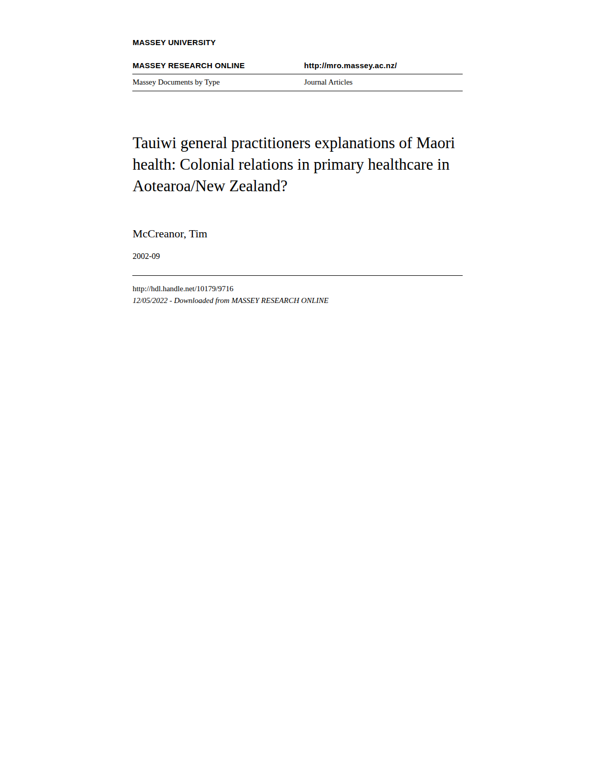MASSEY UNIVERSITY
MASSEY RESEARCH ONLINE
http://mro.massey.ac.nz/
Massey Documents by Type
Journal Articles
Tauiwi general practitioners explanations of Maori health: Colonial relations in primary healthcare in Aotearoa/New Zealand?
McCreanor, Tim
2002-09
http://hdl.handle.net/10179/9716
12/05/2022 - Downloaded from MASSEY RESEARCH ONLINE